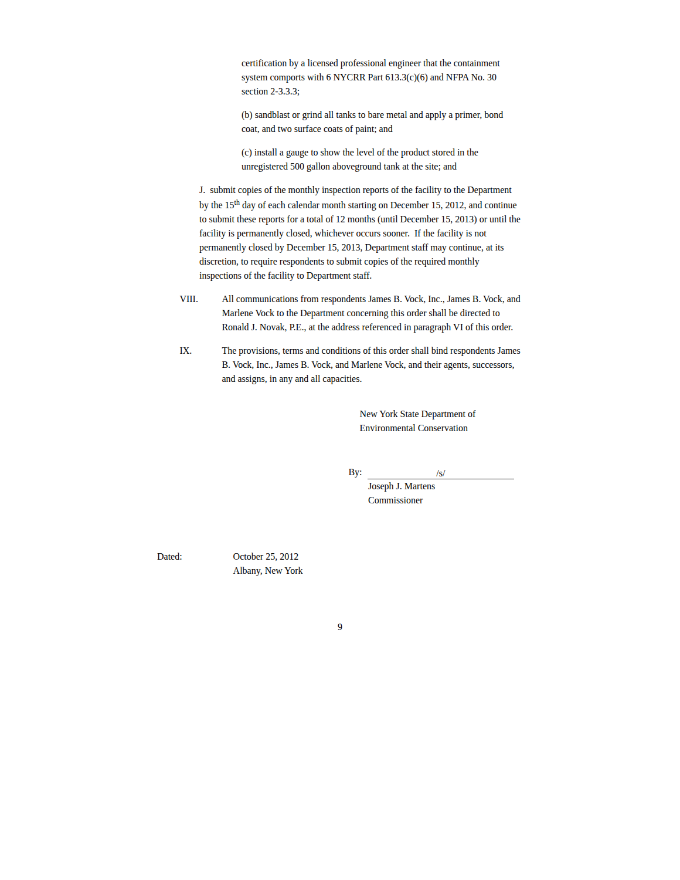certification by a licensed professional engineer that the containment system comports with 6 NYCRR Part 613.3(c)(6) and NFPA No. 30 section 2-3.3.3;
(b) sandblast or grind all tanks to bare metal and apply a primer, bond coat, and two surface coats of paint; and
(c) install a gauge to show the level of the product stored in the unregistered 500 gallon aboveground tank at the site; and
J. submit copies of the monthly inspection reports of the facility to the Department by the 15th day of each calendar month starting on December 15, 2012, and continue to submit these reports for a total of 12 months (until December 15, 2013) or until the facility is permanently closed, whichever occurs sooner. If the facility is not permanently closed by December 15, 2013, Department staff may continue, at its discretion, to require respondents to submit copies of the required monthly inspections of the facility to Department staff.
VIII.
All communications from respondents James B. Vock, Inc., James B. Vock, and Marlene Vock to the Department concerning this order shall be directed to Ronald J. Novak, P.E., at the address referenced in paragraph VI of this order.
IX.
The provisions, terms and conditions of this order shall bind respondents James B. Vock, Inc., James B. Vock, and Marlene Vock, and their agents, successors, and assigns, in any and all capacities.
New York State Department of
Environmental Conservation
By: /s/
Joseph J. Martens
Commissioner
Dated:
October 25, 2012
Albany, New York
9